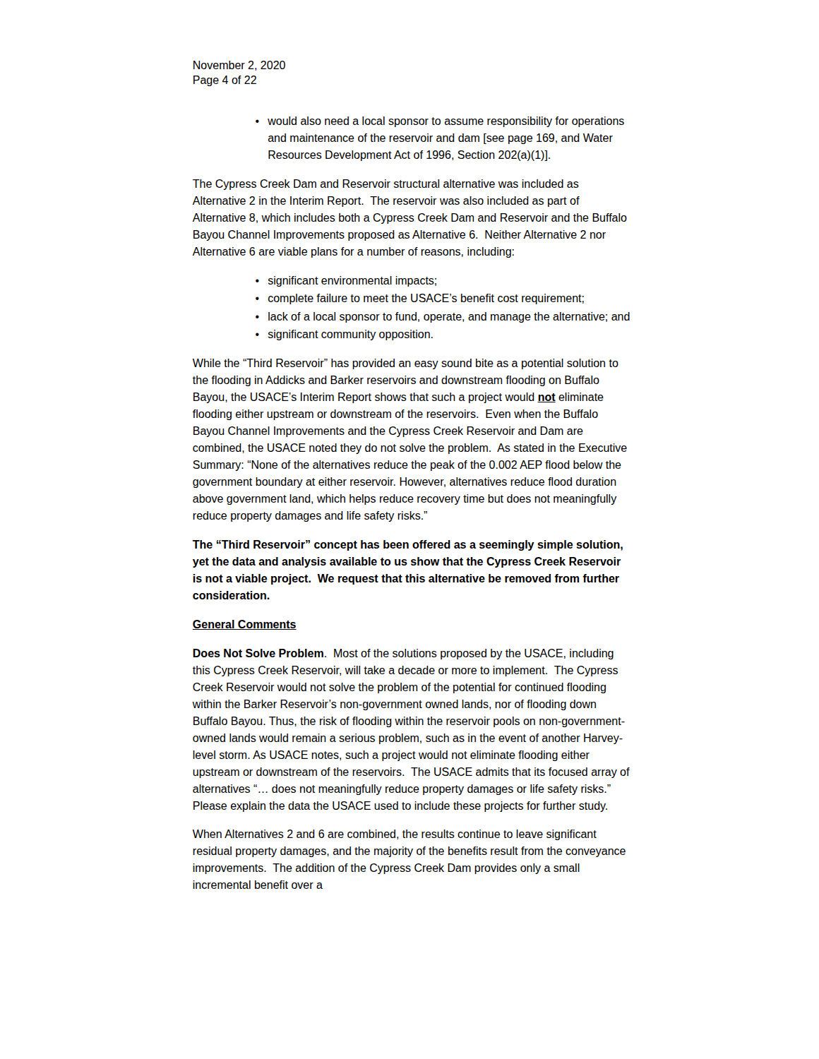November 2, 2020
Page 4 of 22
would also need a local sponsor to assume responsibility for operations and maintenance of the reservoir and dam [see page 169, and Water Resources Development Act of 1996, Section 202(a)(1)].
The Cypress Creek Dam and Reservoir structural alternative was included as Alternative 2 in the Interim Report. The reservoir was also included as part of Alternative 8, which includes both a Cypress Creek Dam and Reservoir and the Buffalo Bayou Channel Improvements proposed as Alternative 6. Neither Alternative 2 nor Alternative 6 are viable plans for a number of reasons, including:
significant environmental impacts;
complete failure to meet the USACE’s benefit cost requirement;
lack of a local sponsor to fund, operate, and manage the alternative; and
significant community opposition.
While the “Third Reservoir” has provided an easy sound bite as a potential solution to the flooding in Addicks and Barker reservoirs and downstream flooding on Buffalo Bayou, the USACE’s Interim Report shows that such a project would not eliminate flooding either upstream or downstream of the reservoirs. Even when the Buffalo Bayou Channel Improvements and the Cypress Creek Reservoir and Dam are combined, the USACE noted they do not solve the problem. As stated in the Executive Summary: “None of the alternatives reduce the peak of the 0.002 AEP flood below the government boundary at either reservoir. However, alternatives reduce flood duration above government land, which helps reduce recovery time but does not meaningfully reduce property damages and life safety risks.”
The “Third Reservoir” concept has been offered as a seemingly simple solution, yet the data and analysis available to us show that the Cypress Creek Reservoir is not a viable project. We request that this alternative be removed from further consideration.
General Comments
Does Not Solve Problem. Most of the solutions proposed by the USACE, including this Cypress Creek Reservoir, will take a decade or more to implement. The Cypress Creek Reservoir would not solve the problem of the potential for continued flooding within the Barker Reservoir’s non-government owned lands, nor of flooding down Buffalo Bayou. Thus, the risk of flooding within the reservoir pools on non-government-owned lands would remain a serious problem, such as in the event of another Harvey-level storm. As USACE notes, such a project would not eliminate flooding either upstream or downstream of the reservoirs. The USACE admits that its focused array of alternatives “… does not meaningfully reduce property damages or life safety risks.”
Please explain the data the USACE used to include these projects for further study.
When Alternatives 2 and 6 are combined, the results continue to leave significant residual property damages, and the majority of the benefits result from the conveyance improvements. The addition of the Cypress Creek Dam provides only a small incremental benefit over a